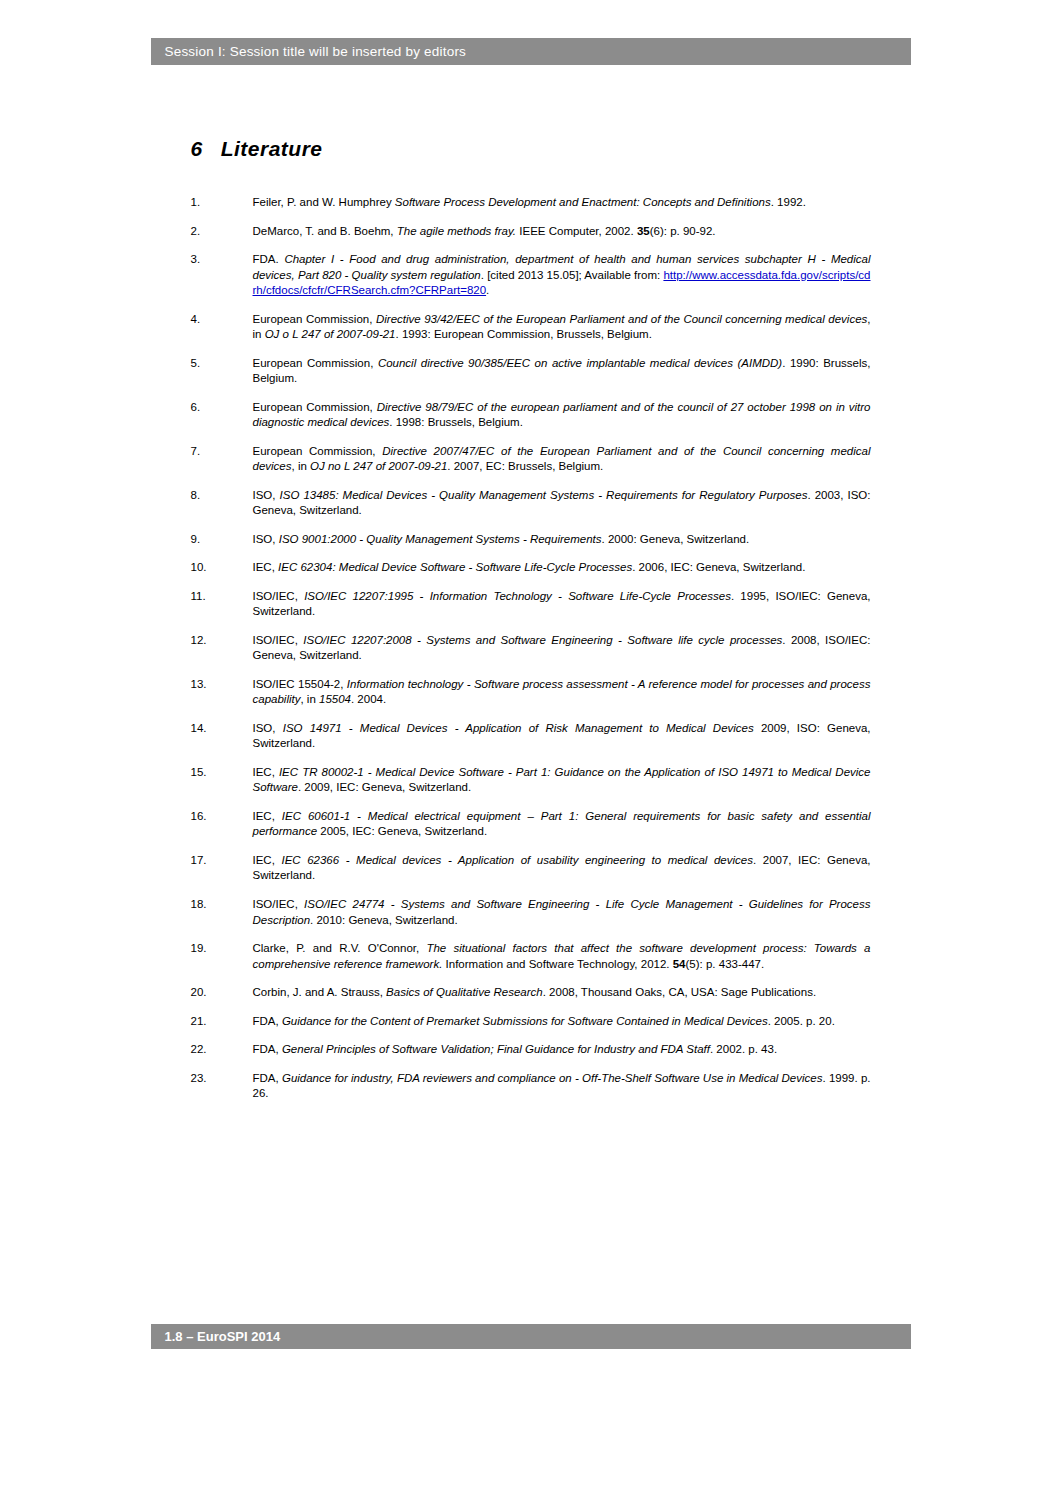Session I: Session title will be inserted by editors
6 Literature
1. Feiler, P. and W. Humphrey Software Process Development and Enactment: Concepts and Definitions. 1992.
2. DeMarco, T. and B. Boehm, The agile methods fray. IEEE Computer, 2002. 35(6): p. 90-92.
3. FDA. Chapter I - Food and drug administration, department of health and human services subchapter H - Medical devices, Part 820 - Quality system regulation. [cited 2013 15.05]; Available from: http://www.accessdata.fda.gov/scripts/cdrh/cfdocs/cfcfr/CFRSearch.cfm?CFRPart=820.
4. European Commission, Directive 93/42/EEC of the European Parliament and of the Council concerning medical devices, in OJ o L 247 of 2007-09-21. 1993: European Commission, Brussels, Belgium.
5. European Commission, Council directive 90/385/EEC on active implantable medical devices (AIMDD). 1990: Brussels, Belgium.
6. European Commission, Directive 98/79/EC of the european parliament and of the council of 27 october 1998 on in vitro diagnostic medical devices. 1998: Brussels, Belgium.
7. European Commission, Directive 2007/47/EC of the European Parliament and of the Council concerning medical devices, in OJ no L 247 of 2007-09-21. 2007, EC: Brussels, Belgium.
8. ISO, ISO 13485: Medical Devices - Quality Management Systems - Requirements for Regulatory Purposes. 2003, ISO: Geneva, Switzerland.
9. ISO, ISO 9001:2000 - Quality Management Systems - Requirements. 2000: Geneva, Switzerland.
10. IEC, IEC 62304: Medical Device Software - Software Life-Cycle Processes. 2006, IEC: Geneva, Switzerland.
11. ISO/IEC, ISO/IEC 12207:1995 - Information Technology - Software Life-Cycle Processes. 1995, ISO/IEC: Geneva, Switzerland.
12. ISO/IEC, ISO/IEC 12207:2008 - Systems and Software Engineering - Software life cycle processes. 2008, ISO/IEC: Geneva, Switzerland.
13. ISO/IEC 15504-2, Information technology - Software process assessment - A reference model for processes and process capability, in 15504. 2004.
14. ISO, ISO 14971 - Medical Devices - Application of Risk Management to Medical Devices 2009, ISO: Geneva, Switzerland.
15. IEC, IEC TR 80002-1 - Medical Device Software - Part 1: Guidance on the Application of ISO 14971 to Medical Device Software. 2009, IEC: Geneva, Switzerland.
16. IEC, IEC 60601-1 - Medical electrical equipment – Part 1: General requirements for basic safety and essential performance 2005, IEC: Geneva, Switzerland.
17. IEC, IEC 62366 - Medical devices - Application of usability engineering to medical devices. 2007, IEC: Geneva, Switzerland.
18. ISO/IEC, ISO/IEC 24774 - Systems and Software Engineering - Life Cycle Management - Guidelines for Process Description. 2010: Geneva, Switzerland.
19. Clarke, P. and R.V. O'Connor, The situational factors that affect the software development process: Towards a comprehensive reference framework. Information and Software Technology, 2012. 54(5): p. 433-447.
20. Corbin, J. and A. Strauss, Basics of Qualitative Research. 2008, Thousand Oaks, CA, USA: Sage Publications.
21. FDA, Guidance for the Content of Premarket Submissions for Software Contained in Medical Devices. 2005. p. 20.
22. FDA, General Principles of Software Validation; Final Guidance for Industry and FDA Staff. 2002. p. 43.
23. FDA, Guidance for industry, FDA reviewers and compliance on - Off-The-Shelf Software Use in Medical Devices. 1999. p. 26.
1.8 – EuroSPI 2014